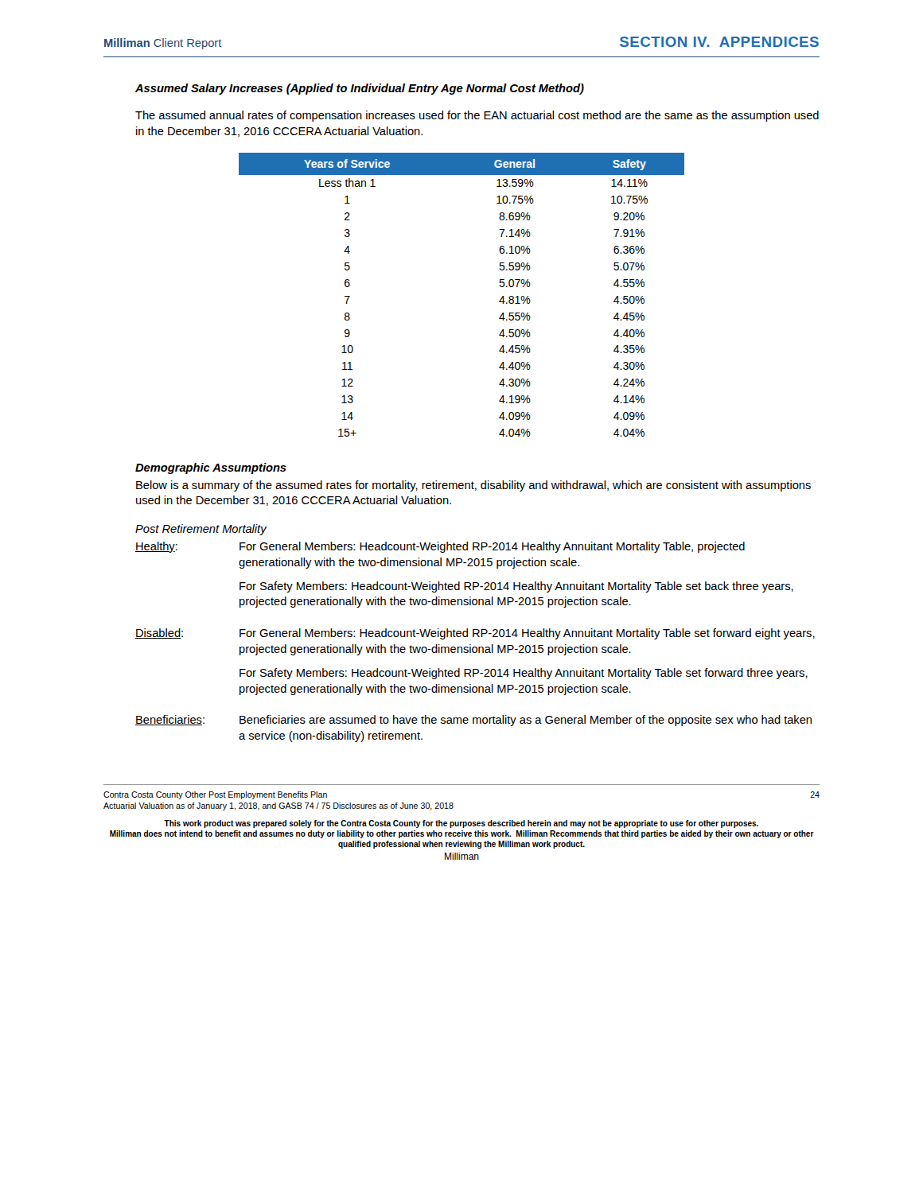Milliman Client Report
SECTION IV. APPENDICES
Assumed Salary Increases (Applied to Individual Entry Age Normal Cost Method)
The assumed annual rates of compensation increases used for the EAN actuarial cost method are the same as the assumption used in the December 31, 2016 CCCERA Actuarial Valuation.
| Years of Service | General | Safety |
| --- | --- | --- |
| Less than 1 | 13.59% | 14.11% |
| 1 | 10.75% | 10.75% |
| 2 | 8.69% | 9.20% |
| 3 | 7.14% | 7.91% |
| 4 | 6.10% | 6.36% |
| 5 | 5.59% | 5.07% |
| 6 | 5.07% | 4.55% |
| 7 | 4.81% | 4.50% |
| 8 | 4.55% | 4.45% |
| 9 | 4.50% | 4.40% |
| 10 | 4.45% | 4.35% |
| 11 | 4.40% | 4.30% |
| 12 | 4.30% | 4.24% |
| 13 | 4.19% | 4.14% |
| 14 | 4.09% | 4.09% |
| 15+ | 4.04% | 4.04% |
Demographic Assumptions
Below is a summary of the assumed rates for mortality, retirement, disability and withdrawal, which are consistent with assumptions used in the December 31, 2016 CCCERA Actuarial Valuation.
Post Retirement Mortality
Healthy:
For General Members: Headcount-Weighted RP-2014 Healthy Annuitant Mortality Table, projected generationally with the two-dimensional MP-2015 projection scale.
For Safety Members: Headcount-Weighted RP-2014 Healthy Annuitant Mortality Table set back three years, projected generationally with the two-dimensional MP-2015 projection scale.
Disabled:
For General Members: Headcount-Weighted RP-2014 Healthy Annuitant Mortality Table set forward eight years, projected generationally with the two-dimensional MP-2015 projection scale.
For Safety Members: Headcount-Weighted RP-2014 Healthy Annuitant Mortality Table set forward three years, projected generationally with the two-dimensional MP-2015 projection scale.
Beneficiaries:
Beneficiaries are assumed to have the same mortality as a General Member of the opposite sex who had taken a service (non-disability) retirement.
Contra Costa County Other Post Employment Benefits Plan
Actuarial Valuation as of January 1, 2018, and GASB 74 / 75 Disclosures as of June 30, 2018
24
This work product was prepared solely for the Contra Costa County for the purposes described herein and may not be appropriate to use for other purposes.
Milliman does not intend to benefit and assumes no duty or liability to other parties who receive this work. Milliman Recommends that third parties be aided by their own actuary or other qualified professional when reviewing the Milliman work product.
Milliman